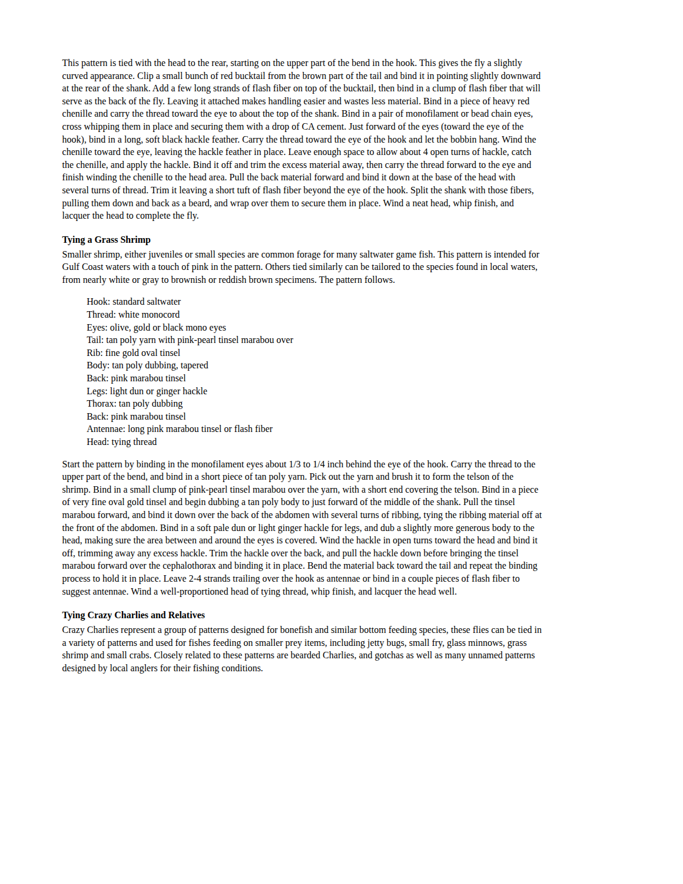This pattern is tied with the head to the rear, starting on the upper part of the bend in the hook. This gives the fly a slightly curved appearance. Clip a small bunch of red bucktail from the brown part of the tail and bind it in pointing slightly downward at the rear of the shank. Add a few long strands of flash fiber on top of the bucktail, then bind in a clump of flash fiber that will serve as the back of the fly. Leaving it attached makes handling easier and wastes less material. Bind in a piece of heavy red chenille and carry the thread toward the eye to about the top of the shank. Bind in a pair of monofilament or bead chain eyes, cross whipping them in place and securing them with a drop of CA cement. Just forward of the eyes (toward the eye of the hook), bind in a long, soft black hackle feather. Carry the thread toward the eye of the hook and let the bobbin hang. Wind the chenille toward the eye, leaving the hackle feather in place. Leave enough space to allow about 4 open turns of hackle, catch the chenille, and apply the hackle. Bind it off and trim the excess material away, then carry the thread forward to the eye and finish winding the chenille to the head area. Pull the back material forward and bind it down at the base of the head with several turns of thread. Trim it leaving a short tuft of flash fiber beyond the eye of the hook. Split the shank with those fibers, pulling them down and back as a beard, and wrap over them to secure them in place. Wind a neat head, whip finish, and lacquer the head to complete the fly.
Tying a Grass Shrimp
Smaller shrimp, either juveniles or small species are common forage for many saltwater game fish. This pattern is intended for Gulf Coast waters with a touch of pink in the pattern. Others tied similarly can be tailored to the species found in local waters, from nearly white or gray to brownish or reddish brown specimens. The pattern follows.
Hook: standard saltwater
Thread: white monocord
Eyes: olive, gold or black mono eyes
Tail: tan poly yarn with pink-pearl tinsel marabou over
Rib: fine gold oval tinsel
Body: tan poly dubbing, tapered
Back: pink marabou tinsel
Legs: light dun or ginger hackle
Thorax: tan poly dubbing
Back: pink marabou tinsel
Antennae: long pink marabou tinsel or flash fiber
Head: tying thread
Start the pattern by binding in the monofilament eyes about 1/3 to 1/4 inch behind the eye of the hook. Carry the thread to the upper part of the bend, and bind in a short piece of tan poly yarn. Pick out the yarn and brush it to form the telson of the shrimp. Bind in a small clump of pink-pearl tinsel marabou over the yarn, with a short end covering the telson. Bind in a piece of very fine oval gold tinsel and begin dubbing a tan poly body to just forward of the middle of the shank. Pull the tinsel marabou forward, and bind it down over the back of the abdomen with several turns of ribbing, tying the ribbing material off at the front of the abdomen. Bind in a soft pale dun or light ginger hackle for legs, and dub a slightly more generous body to the head, making sure the area between and around the eyes is covered. Wind the hackle in open turns toward the head and bind it off, trimming away any excess hackle. Trim the hackle over the back, and pull the hackle down before bringing the tinsel marabou forward over the cephalothorax and binding it in place. Bend the material back toward the tail and repeat the binding process to hold it in place. Leave 2-4 strands trailing over the hook as antennae or bind in a couple pieces of flash fiber to suggest antennae. Wind a well-proportioned head of tying thread, whip finish, and lacquer the head well.
Tying Crazy Charlies and Relatives
Crazy Charlies represent a group of patterns designed for bonefish and similar bottom feeding species, these flies can be tied in a variety of patterns and used for fishes feeding on smaller prey items, including jetty bugs, small fry, glass minnows, grass shrimp and small crabs. Closely related to these patterns are bearded Charlies, and gotchas as well as many unnamed patterns designed by local anglers for their fishing conditions.